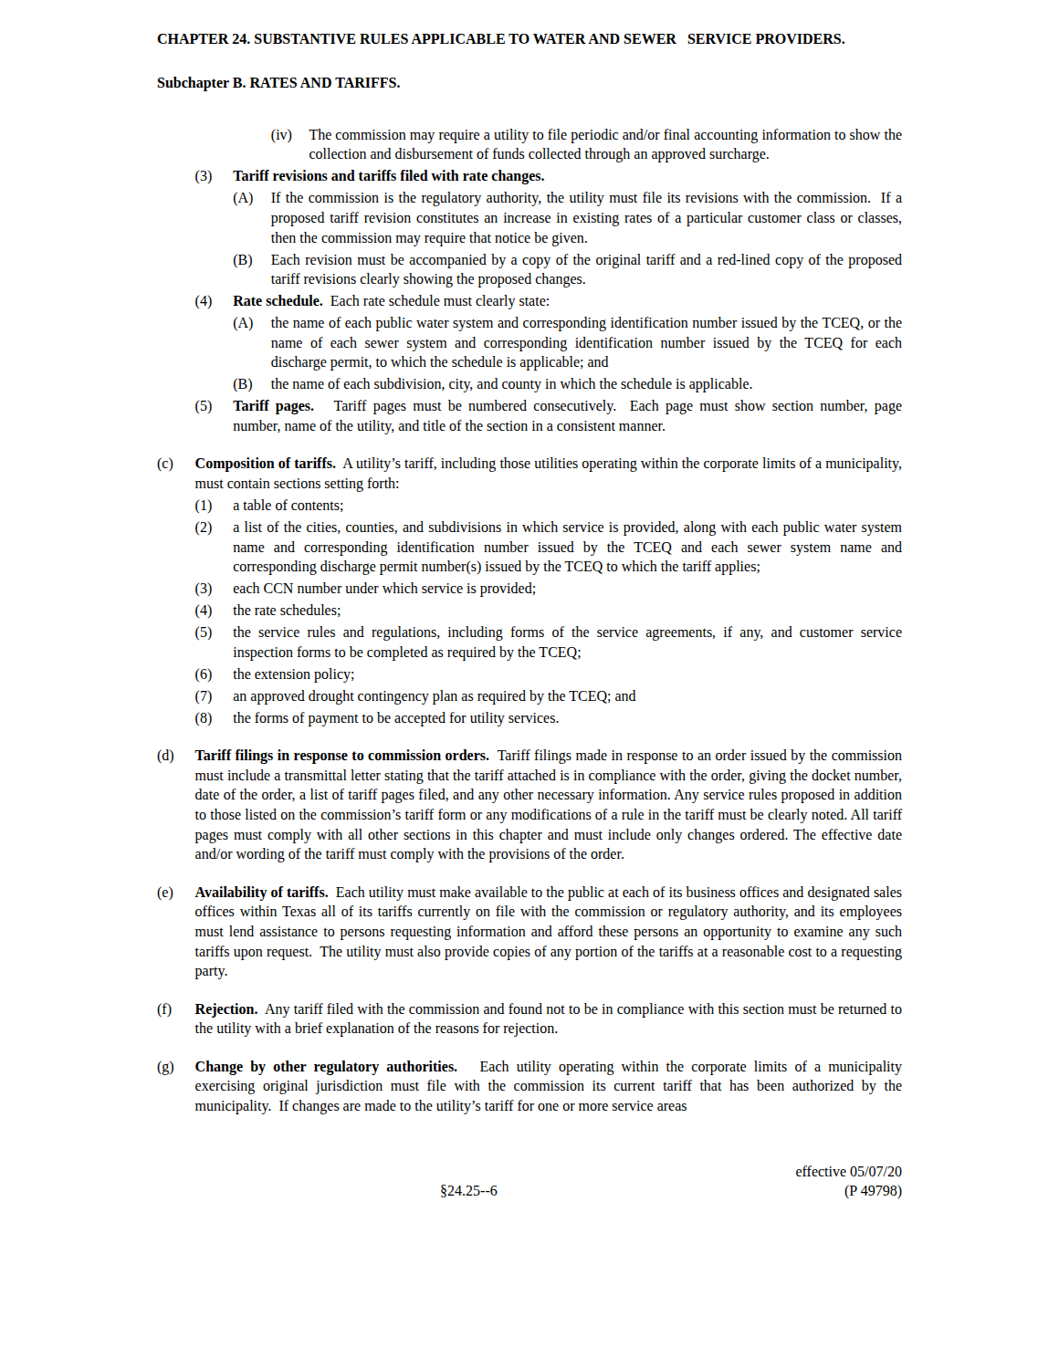CHAPTER 24. SUBSTANTIVE RULES APPLICABLE TO WATER AND SEWER SERVICE PROVIDERS.
Subchapter B. RATES AND TARIFFS.
(iv)
The commission may require a utility to file periodic and/or final accounting information to show the collection and disbursement of funds collected through an approved surcharge.
(3)
Tariff revisions and tariffs filed with rate changes.
(A)
If the commission is the regulatory authority, the utility must file its revisions with the commission. If a proposed tariff revision constitutes an increase in existing rates of a particular customer class or classes, then the commission may require that notice be given.
(B)
Each revision must be accompanied by a copy of the original tariff and a red-lined copy of the proposed tariff revisions clearly showing the proposed changes.
(4)
Rate schedule. Each rate schedule must clearly state:
(A)
the name of each public water system and corresponding identification number issued by the TCEQ, or the name of each sewer system and corresponding identification number issued by the TCEQ for each discharge permit, to which the schedule is applicable; and
(B)
the name of each subdivision, city, and county in which the schedule is applicable.
(5)
Tariff pages. Tariff pages must be numbered consecutively. Each page must show section number, page number, name of the utility, and title of the section in a consistent manner.
(c)
Composition of tariffs. A utility’s tariff, including those utilities operating within the corporate limits of a municipality, must contain sections setting forth:
(1)
a table of contents;
(2)
a list of the cities, counties, and subdivisions in which service is provided, along with each public water system name and corresponding identification number issued by the TCEQ and each sewer system name and corresponding discharge permit number(s) issued by the TCEQ to which the tariff applies;
(3)
each CCN number under which service is provided;
(4)
the rate schedules;
(5)
the service rules and regulations, including forms of the service agreements, if any, and customer service inspection forms to be completed as required by the TCEQ;
(6)
the extension policy;
(7)
an approved drought contingency plan as required by the TCEQ; and
(8)
the forms of payment to be accepted for utility services.
(d)
Tariff filings in response to commission orders. Tariff filings made in response to an order issued by the commission must include a transmittal letter stating that the tariff attached is in compliance with the order, giving the docket number, date of the order, a list of tariff pages filed, and any other necessary information. Any service rules proposed in addition to those listed on the commission’s tariff form or any modifications of a rule in the tariff must be clearly noted. All tariff pages must comply with all other sections in this chapter and must include only changes ordered. The effective date and/or wording of the tariff must comply with the provisions of the order.
(e)
Availability of tariffs. Each utility must make available to the public at each of its business offices and designated sales offices within Texas all of its tariffs currently on file with the commission or regulatory authority, and its employees must lend assistance to persons requesting information and afford these persons an opportunity to examine any such tariffs upon request. The utility must also provide copies of any portion of the tariffs at a reasonable cost to a requesting party.
(f)
Rejection. Any tariff filed with the commission and found not to be in compliance with this section must be returned to the utility with a brief explanation of the reasons for rejection.
(g)
Change by other regulatory authorities. Each utility operating within the corporate limits of a municipality exercising original jurisdiction must file with the commission its current tariff that has been authorized by the municipality. If changes are made to the utility’s tariff for one or more service areas
§24.25--6
effective 05/07/20
(P 49798)